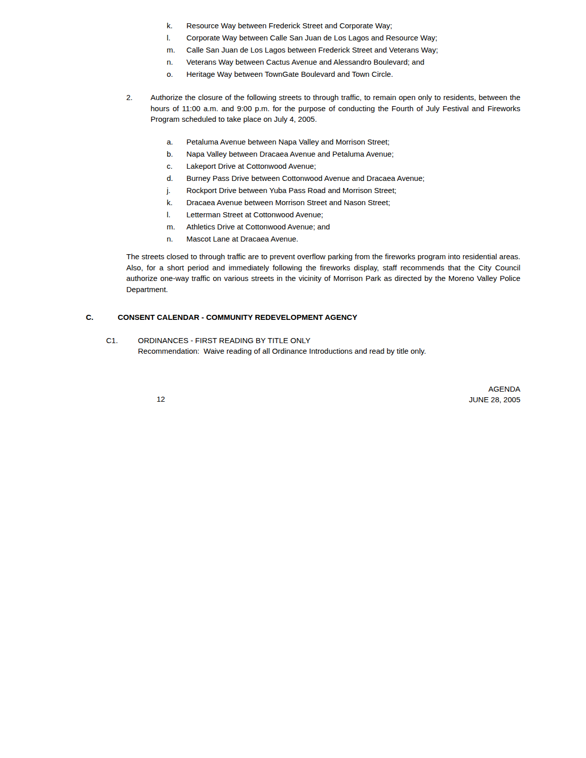k. Resource Way between Frederick Street and Corporate Way;
l. Corporate Way between Calle San Juan de Los Lagos and Resource Way;
m. Calle San Juan de Los Lagos between Frederick Street and Veterans Way;
n. Veterans Way between Cactus Avenue and Alessandro Boulevard; and
o. Heritage Way between TownGate Boulevard and Town Circle.
2. Authorize the closure of the following streets to through traffic, to remain open only to residents, between the hours of 11:00 a.m. and 9:00 p.m. for the purpose of conducting the Fourth of July Festival and Fireworks Program scheduled to take place on July 4, 2005.
a. Petaluma Avenue between Napa Valley and Morrison Street;
b. Napa Valley between Dracaea Avenue and Petaluma Avenue;
c. Lakeport Drive at Cottonwood Avenue;
d. Burney Pass Drive between Cottonwood Avenue and Dracaea Avenue;
j. Rockport Drive between Yuba Pass Road and Morrison Street;
k. Dracaea Avenue between Morrison Street and Nason Street;
l. Letterman Street at Cottonwood Avenue;
m. Athletics Drive at Cottonwood Avenue; and
n. Mascot Lane at Dracaea Avenue.
The streets closed to through traffic are to prevent overflow parking from the fireworks program into residential areas. Also, for a short period and immediately following the fireworks display, staff recommends that the City Council authorize one-way traffic on various streets in the vicinity of Morrison Park as directed by the Moreno Valley Police Department.
C. CONSENT CALENDAR - COMMUNITY REDEVELOPMENT AGENCY
C1. ORDINANCES - FIRST READING BY TITLE ONLY
Recommendation: Waive reading of all Ordinance Introductions and read by title only.
12
AGENDA
JUNE 28, 2005